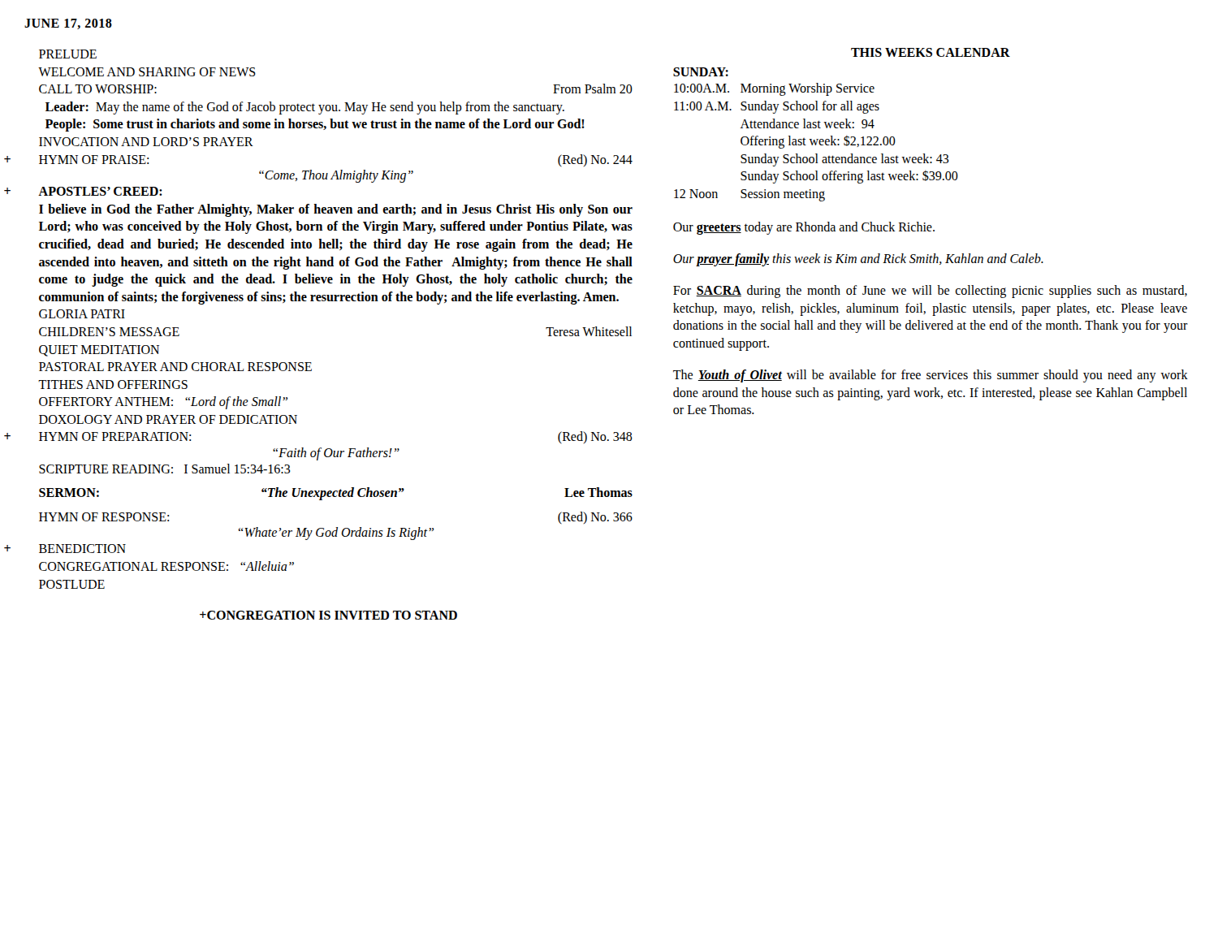JUNE 17, 2018
PRELUDE
WELCOME AND SHARING OF NEWS
CALL TO WORSHIP: From Psalm 20
Leader: May the name of the God of Jacob protect you. May He send you help from the sanctuary.
People: Some trust in chariots and some in horses, but we trust in the name of the Lord our God!
INVOCATION AND LORD’S PRAYER
+HYMN OF PRAISE: (Red) No. 244
“Come, Thou Almighty King”
+APOSTLES’ CREED:
I believe in God the Father Almighty, Maker of heaven and earth; and in Jesus Christ His only Son our Lord; who was conceived by the Holy Ghost, born of the Virgin Mary, suffered under Pontius Pilate, was crucified, dead and buried; He descended into hell; the third day He rose again from the dead; He ascended into heaven, and sitteth on the right hand of God the Father Almighty; from thence He shall come to judge the quick and the dead. I believe in the Holy Ghost, the holy catholic church; the communion of saints; the forgiveness of sins; the resurrection of the body; and the life everlasting. Amen.
GLORIA PATRI
CHILDREN’S MESSAGE Teresa Whitesell
QUIET MEDITATION
PASTORAL PRAYER AND CHORAL RESPONSE
TITHES AND OFFERINGS
OFFERTORY ANTHEM: “Lord of the Small”
DOXOLOGY AND PRAYER OF DEDICATION
+HYMN OF PREPARATION: (Red) No. 348
“Faith of Our Fathers!”
SCRIPTURE READING: I Samuel 15:34-16:3
SERMON: “The Unexpected Chosen” Lee Thomas
HYMN OF RESPONSE: (Red) No. 366
“Whate’er My God Ordains Is Right”
+BENEDICTION
CONGREGATIONAL RESPONSE: “Alleluia”
POSTLUDE
+CONGREGATION IS INVITED TO STAND
THIS WEEKS CALENDAR
SUNDAY:
| 10:00A.M. | Morning Worship Service |
| 11:00 A.M. | Sunday School for all ages Attendance last week: 94 Offering last week: $2,122.00 Sunday School attendance last week: 43 Sunday School offering last week: $39.00 |
| 12 Noon | Session meeting |
Our greeters today are Rhonda and Chuck Richie.
Our prayer family this week is Kim and Rick Smith, Kahlan and Caleb.
For SACRA during the month of June we will be collecting picnic supplies such as mustard, ketchup, mayo, relish, pickles, aluminum foil, plastic utensils, paper plates, etc. Please leave donations in the social hall and they will be delivered at the end of the month. Thank you for your continued support.
The Youth of Olivet will be available for free services this summer should you need any work done around the house such as painting, yard work, etc. If interested, please see Kahlan Campbell or Lee Thomas.